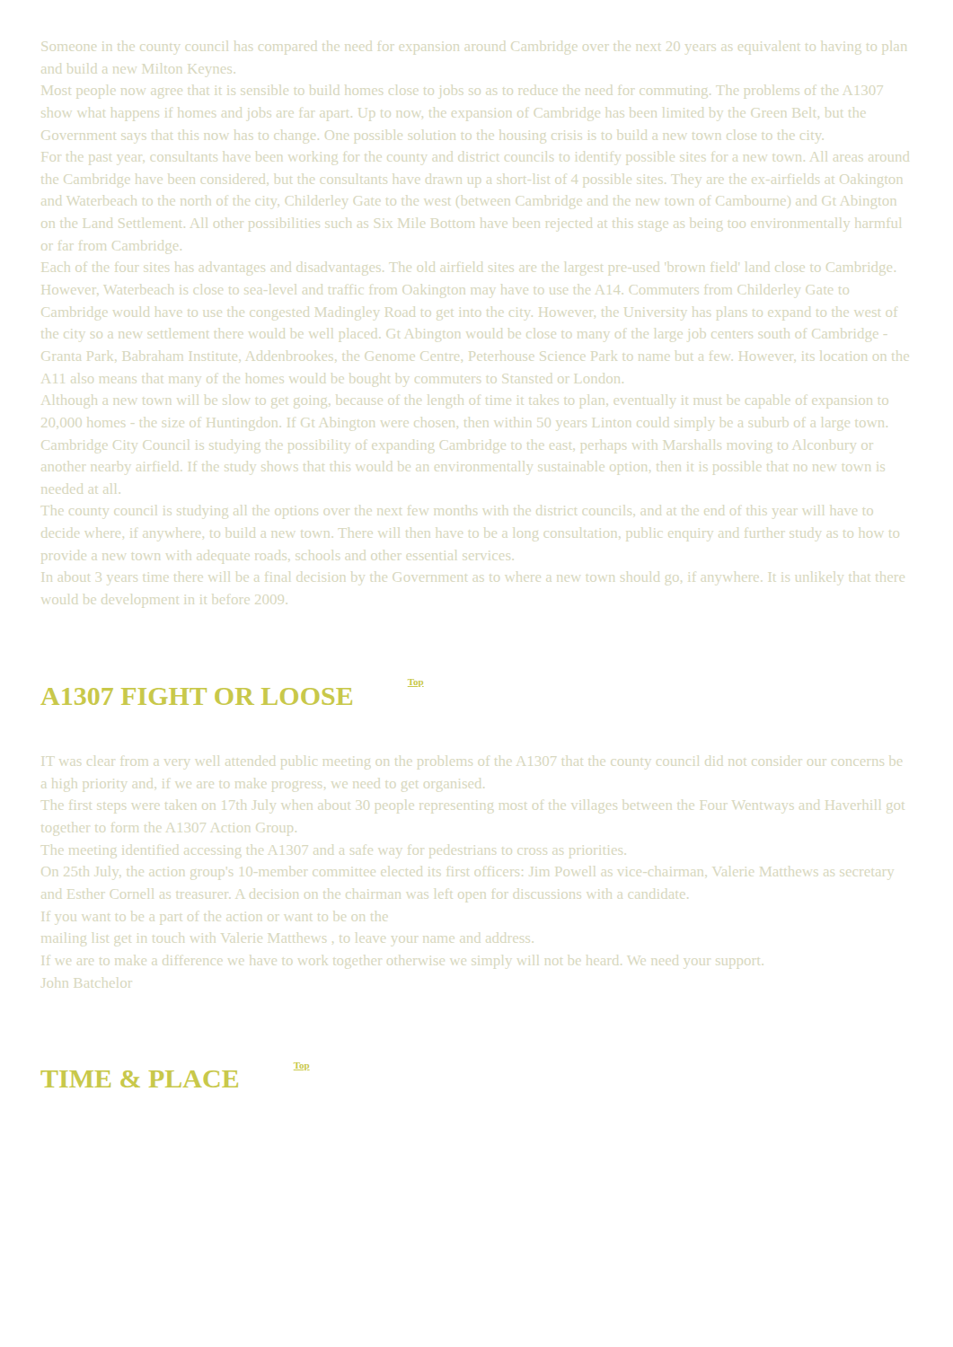Someone in the county council has compared the need for expansion around Cambridge over the next 20 years as equivalent to having to plan and build a new Milton Keynes.
Most people now agree that it is sensible to build homes close to jobs so as to reduce the need for commuting. The problems of the A1307 show what happens if homes and jobs are far apart. Up to now, the expansion of Cambridge has been limited by the Green Belt, but the Government says that this now has to change. One possible solution to the housing crisis is to build a new town close to the city.
For the past year, consultants have been working for the county and district councils to identify possible sites for a new town. All areas around the Cambridge have been considered, but the consultants have drawn up a short-list of 4 possible sites. They are the ex-airfields at Oakington and Waterbeach to the north of the city, Childerley Gate to the west (between Cambridge and the new town of Cambourne) and Gt Abington on the Land Settlement. All other possibilities such as Six Mile Bottom have been rejected at this stage as being too environmentally harmful or far from Cambridge.
Each of the four sites has advantages and disadvantages. The old airfield sites are the largest pre-used 'brown field' land close to Cambridge. However, Waterbeach is close to sea-level and traffic from Oakington may have to use the A14. Commuters from Childerley Gate to Cambridge would have to use the congested Madingley Road to get into the city. However, the University has plans to expand to the west of the city so a new settlement there would be well placed. Gt Abington would be close to many of the large job centers south of Cambridge - Granta Park, Babraham Institute, Addenbrookes, the Genome Centre, Peterhouse Science Park to name but a few. However, its location on the A11 also means that many of the homes would be bought by commuters to Stansted or London.
Although a new town will be slow to get going, because of the length of time it takes to plan, eventually it must be capable of expansion to 20,000 homes - the size of Huntingdon. If Gt Abington were chosen, then within 50 years Linton could simply be a suburb of a large town.
Cambridge City Council is studying the possibility of expanding Cambridge to the east, perhaps with Marshalls moving to Alconbury or another nearby airfield. If the study shows that this would be an environmentally sustainable option, then it is possible that no new town is needed at all.
The county council is studying all the options over the next few months with the district councils, and at the end of this year will have to decide where, if anywhere, to build a new town. There will then have to be a long consultation, public enquiry and further study as to how to provide a new town with adequate roads, schools and other essential services.
In about 3 years time there will be a final decision by the Government as to where a new town should go, if anywhere. It is unlikely that there would be development in it before 2009.
A1307 FIGHT OR LOOSE
Top
IT was clear from a very well attended public meeting on the problems of the A1307 that the county council did not consider our concerns be a high priority and, if we are to make progress, we need to get organised.
The first steps were taken on 17th July when about 30 people representing most of the villages between the Four Wentways and Haverhill got together to form the A1307 Action Group.
The meeting identified accessing the A1307 and a safe way for pedestrians to cross as priorities.
On 25th July, the action group's 10-member committee elected its first officers: Jim Powell as vice-chairman, Valerie Matthews as secretary and Esther Cornell as treasurer. A decision on the chairman was left open for discussions with a candidate.
If you want to be a part of the action or want to be on the
mailing list get in touch with Valerie Matthews , to leave your name and address.
If we are to make a difference we have to work together otherwise we simply will not be heard. We need your support.
John Batchelor
TIME & PLACE
Top